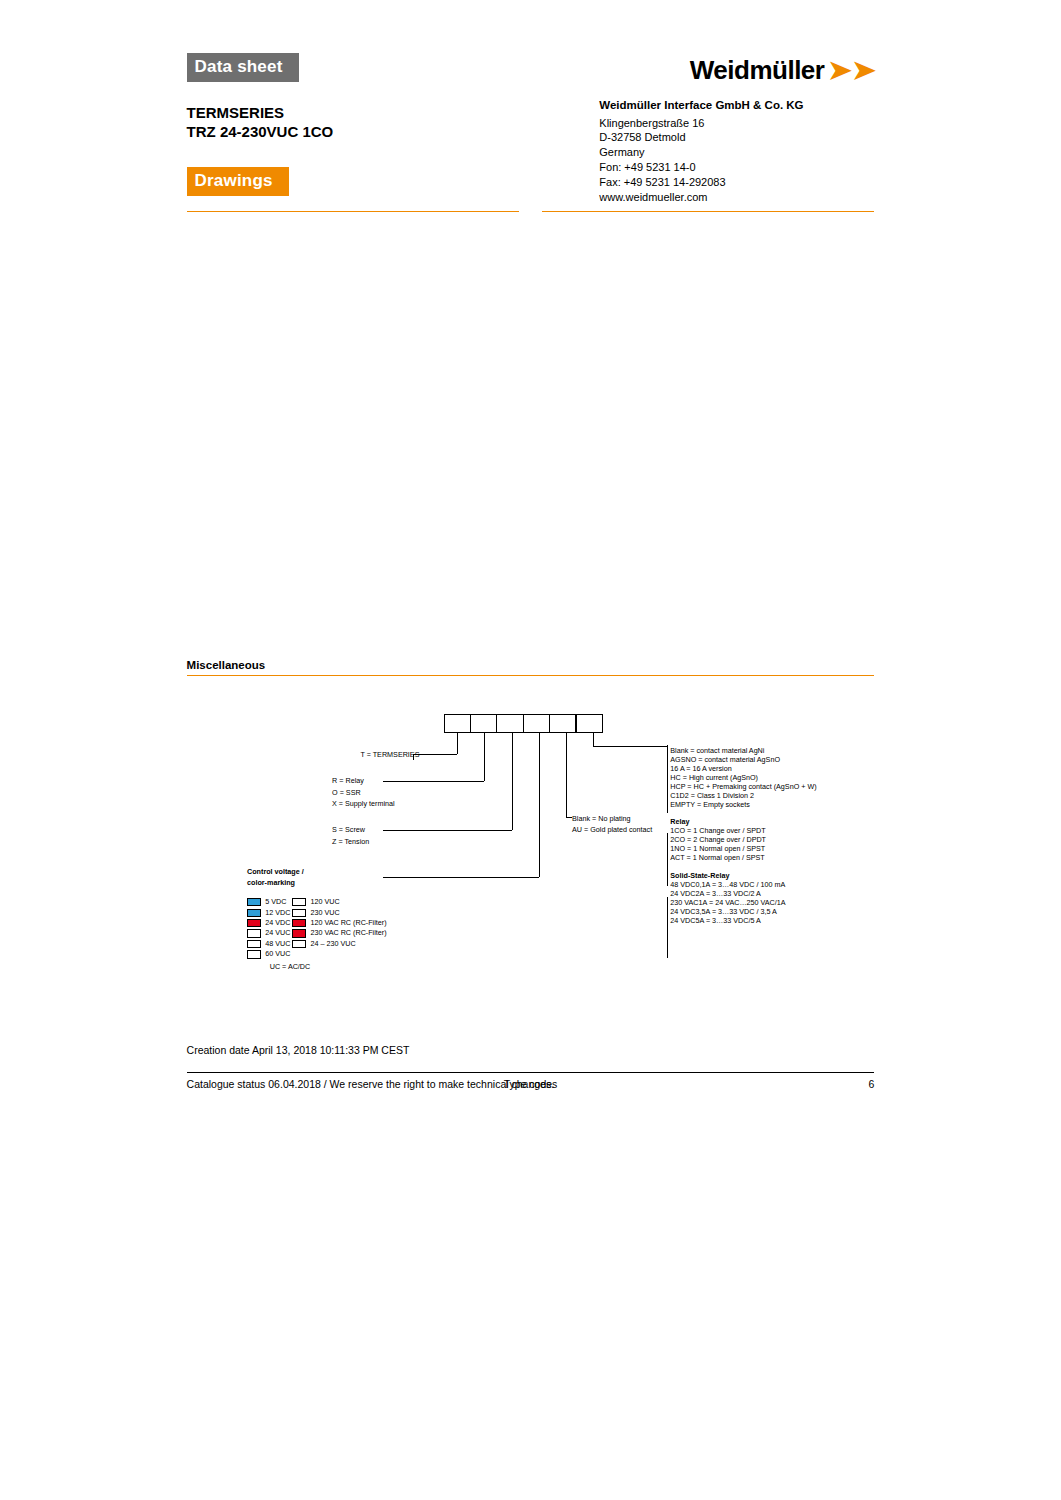Data sheet
TERMSERIES
TRZ 24-230VUC 1CO
Drawings
Weidmüller➤➤
Weidmüller Interface GmbH & Co. KG
Klingenbergstraße 16
D-32758 Detmold
Germany
Fon: +49 5231 14-0
Fax: +49 5231 14-292083
www.weidmueller.com
Miscellaneous
T = TERMSERIES
R = Relay
O = SSR
X = Supply terminal
S = Screw
Z = Tension
Control voltage /
color-marking
| 5 VDC | 120 VUC |
| 12 VDC | 230 VUC |
| 24 VDC | 120 VAC RC (RC-Filter) |
| 24 VUC | 230 VAC RC (RC-Filter) |
| 48 VUC | 24 – 230 VUC |
| 60 VUC | |
UC = AC/DC
Blank = No plating
AU = Gold plated contact
Blank = contact material AgNi
AGSNO = contact material AgSnO
16 A = 16 A version
HC = High current (AgSnO)
HCP = HC + Premaking contact (AgSnO + W)
C1D2 = Class 1 Division 2
EMPTY = Empty sockets
Relay
1CO = 1 Change over / SPDT
2CO = 2 Change over / DPDT
1NO = 1 Normal open / SPST
ACT = 1 Normal open / SPST
Solid-State-Relay
48 VDC0,1A = 3…48 VDC / 100 mA
24 VDC2A = 3…33 VDC/2 A
230 VAC1A = 24 VAC…250 VAC/1A
24 VDC3,5A = 3…33 VDC / 3,5 A
24 VDC5A = 3…33 VDC/5 A
Type codes
Creation date April 13, 2018 10:11:33 PM CEST
Catalogue status 06.04.2018 / We reserve the right to make technical changes.
6